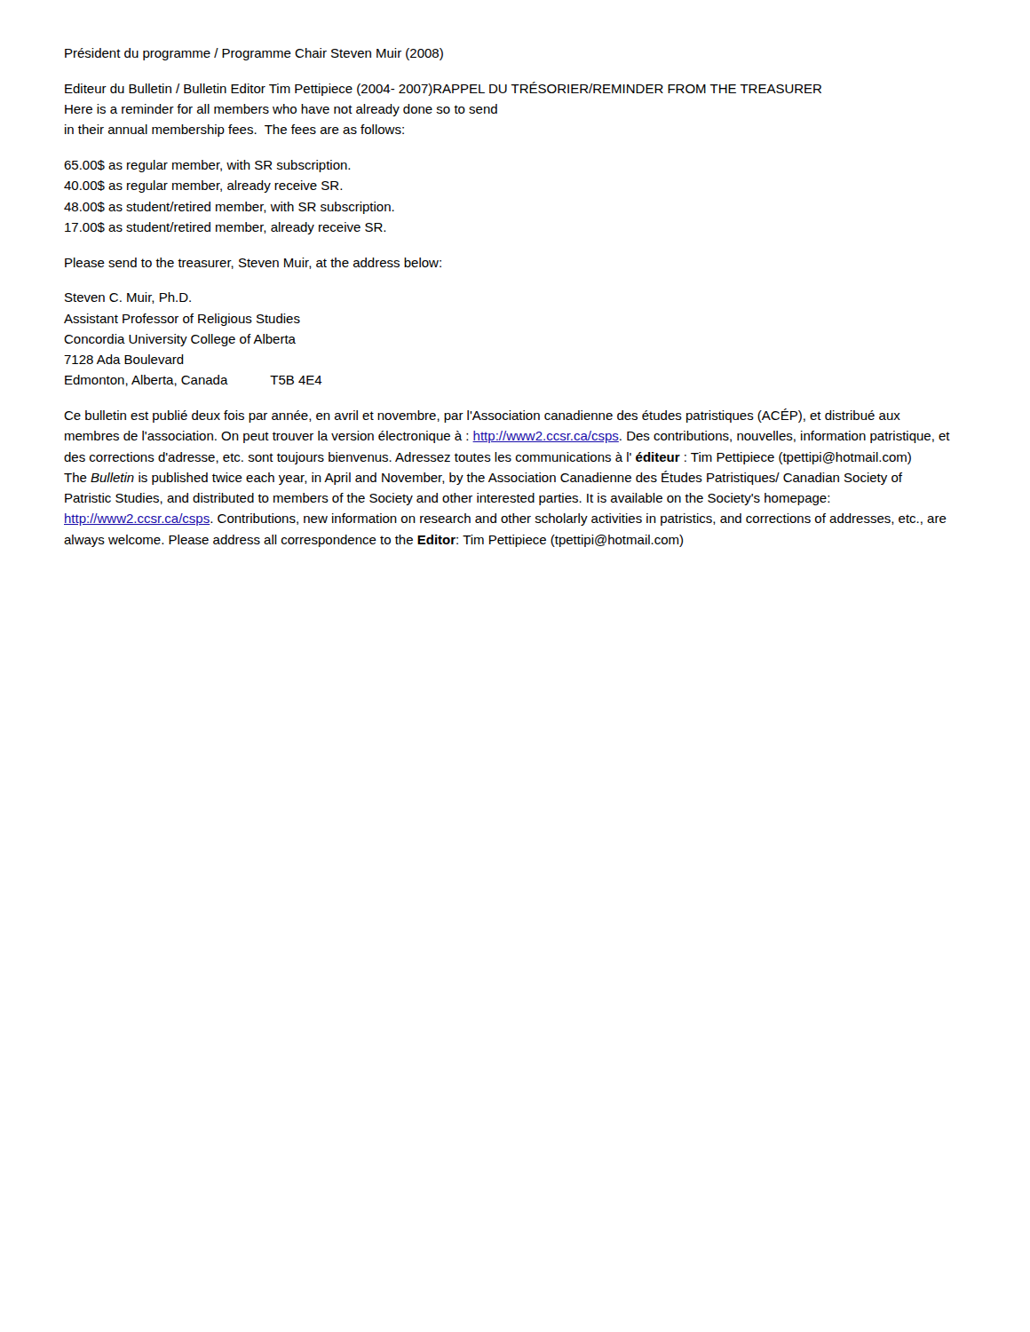Président du programme / Programme Chair Steven Muir (2008)
Editeur du Bulletin / Bulletin Editor Tim Pettipiece (2004- 2007)RAPPEL DU TRÉSORIER/REMINDER FROM THE TREASURER
Here is a reminder for all members who have not already done so to send
in their annual membership fees. The fees are as follows:
65.00$ as regular member, with SR subscription.
40.00$ as regular member, already receive SR.
48.00$ as student/retired member, with SR subscription.
17.00$ as student/retired member, already receive SR.
Please send to the treasurer, Steven Muir, at the address below:
Steven C. Muir, Ph.D.
Assistant Professor of Religious Studies
Concordia University College of Alberta
7128 Ada Boulevard
Edmonton, Alberta, Canada T5B 4E4
Ce bulletin est publié deux fois par année, en avril et novembre, par l'Association canadienne des études patristiques (ACÉP), et distribué aux membres de l'association. On peut trouver la version électronique à : http://www2.ccsr.ca/csps. Des contributions, nouvelles, information patristique, et des corrections d'adresse, etc. sont toujours bienvenus. Adressez toutes les communications à l' éditeur : Tim Pettipiece (tpettipi@hotmail.com)
The Bulletin is published twice each year, in April and November, by the Association Canadienne des Études Patristiques/ Canadian Society of Patristic Studies, and distributed to members of the Society and other interested parties. It is available on the Society's homepage: http://www2.ccsr.ca/csps. Contributions, new information on research and other scholarly activities in patristics, and corrections of addresses, etc., are always welcome. Please address all correspondence to the Editor: Tim Pettipiece (tpettipi@hotmail.com)